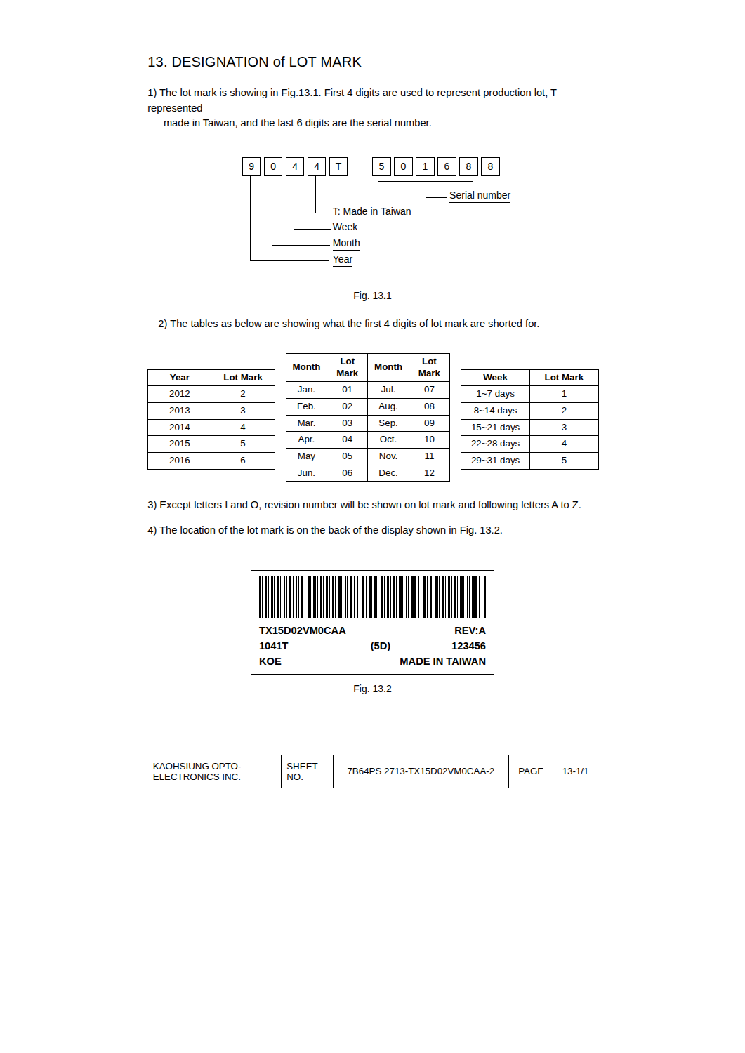13. DESIGNATION of LOT MARK
1) The lot mark is showing in Fig.13.1. First 4 digits are used to represent production lot, T represented made in Taiwan, and the last 6 digits are the serial number.
9 0 4 4 T 5 0 1 6 8 8
Serial number
T: Made in Taiwan
Week
Month
Year
Fig. 13. 1
2) The tables as below are showing what the first 4 digits of lot mark are shorted for.
| Year | Lot Mark |
| --- | --- |
| 2012 | 2 |
| 2013 | 3 |
| 2014 | 4 |
| 2015 | 5 |
| 2016 | 6 |
| Month | Lot Mark | Month | Lot Mark |
| --- | --- | --- | --- |
| Jan. | 01 | Jul. | 07 |
| Feb. | 02 | Aug. | 08 |
| Mar. | 03 | Sep. | 09 |
| Apr. | 04 | Oct. | 10 |
| May | 05 | Nov. | 11 |
| Jun. | 06 | Dec. | 12 |
| Week | Lot Mark |
| --- | --- |
| 1~7 days | 1 |
| 8~14 days | 2 |
| 15~21 days | 3 |
| 22~28 days | 4 |
| 29~31 days | 5 |
3) Except letters I and O, revision number will be shown on lot mark and following letters A to Z.
4) The location of the lot mark is on the back of the display shown in Fig. 13.2.
TX15D02VM0CAA REV:A
1041T (5D) 123456
KOE MADE IN TAIWAN
Fig. 13.2
KAOHSIUNG OPTO-ELECTRONICS INC.
SHEET
NO.
7B64PS 2713-TX15D02VM0CAA-2
PAGE
13-1/1